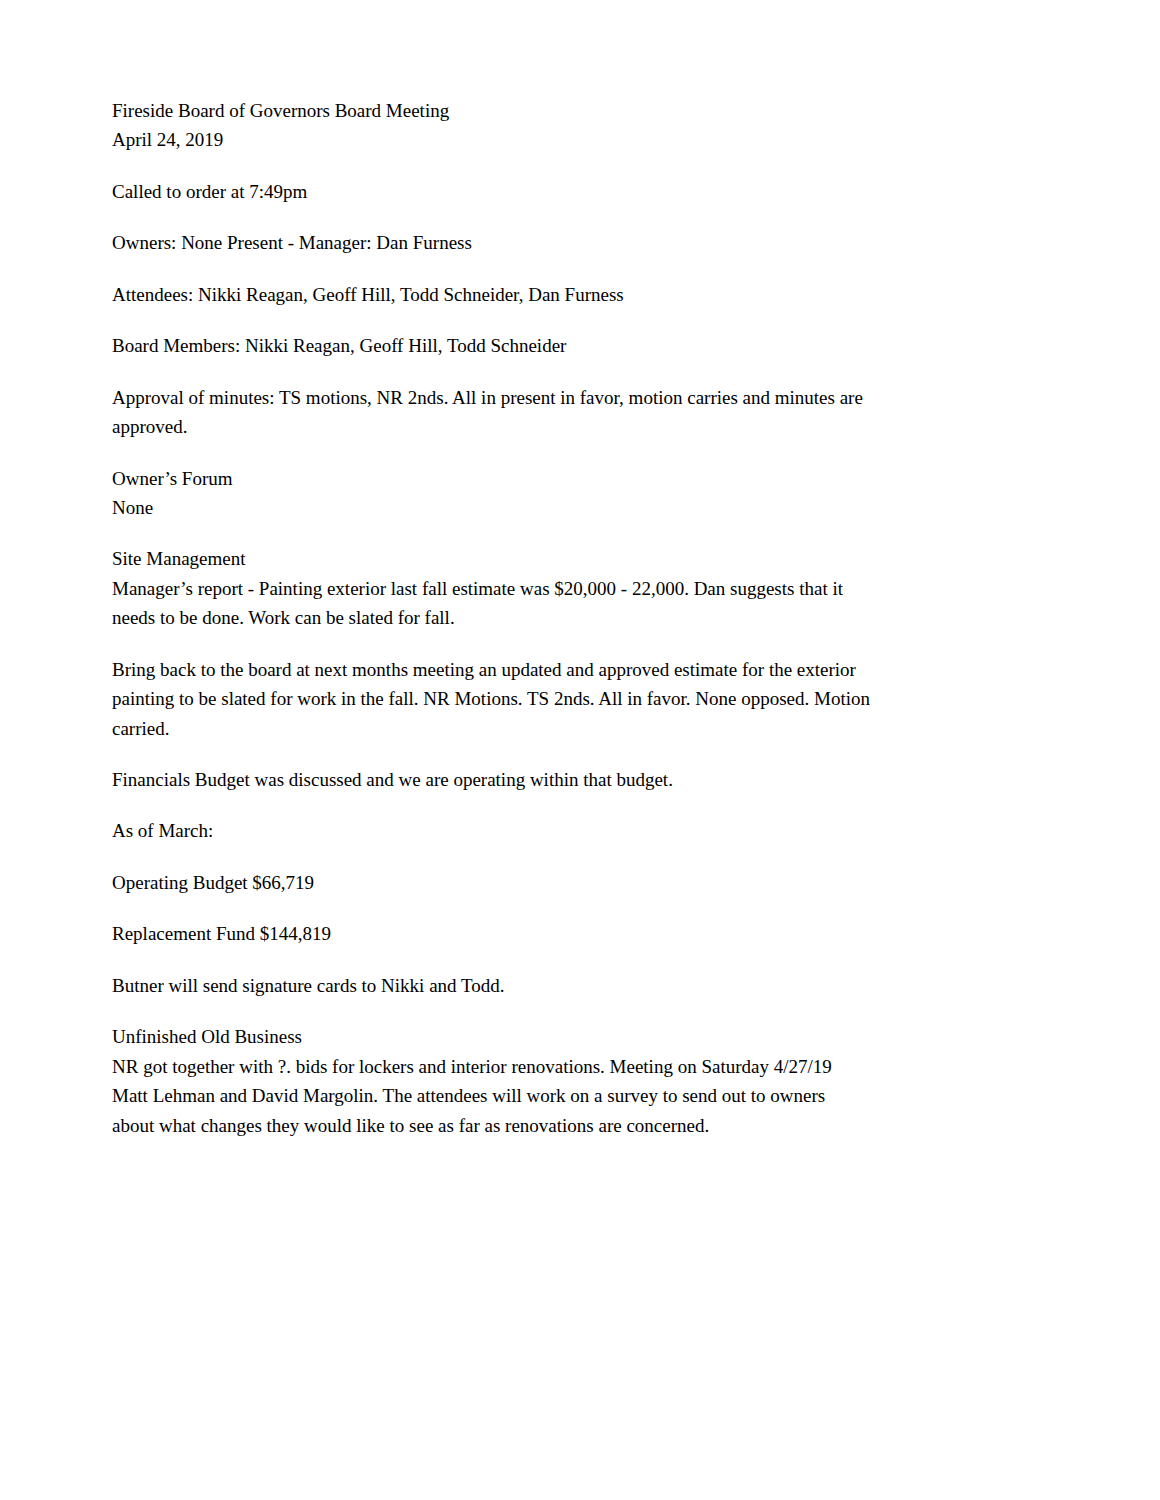Fireside Board of Governors Board Meeting
April 24, 2019
Called to order at 7:49pm
Owners: None Present - Manager: Dan Furness
Attendees: Nikki Reagan, Geoff Hill, Todd Schneider, Dan Furness
Board Members: Nikki Reagan, Geoff Hill, Todd Schneider
Approval of minutes: TS motions, NR 2nds. All in present in favor, motion carries and minutes are approved.
Owner’s Forum
None
Site Management
Manager’s report - Painting exterior last fall estimate was $20,000 - 22,000. Dan suggests that it needs to be done. Work can be slated for fall.
Bring back to the board at next months meeting an updated and approved estimate for the exterior painting to be slated for work in the fall. NR Motions. TS 2nds. All in favor. None opposed. Motion carried.
Financials Budget was discussed and we are operating within that budget.
As of March:
Operating Budget $66,719
Replacement Fund $144,819
Butner will send signature cards to Nikki and Todd.
Unfinished Old Business
NR got together with ?. bids for lockers and interior renovations. Meeting on Saturday 4/27/19 Matt Lehman and David Margolin. The attendees will work on a survey to send out to owners about what changes they would like to see as far as renovations are concerned.